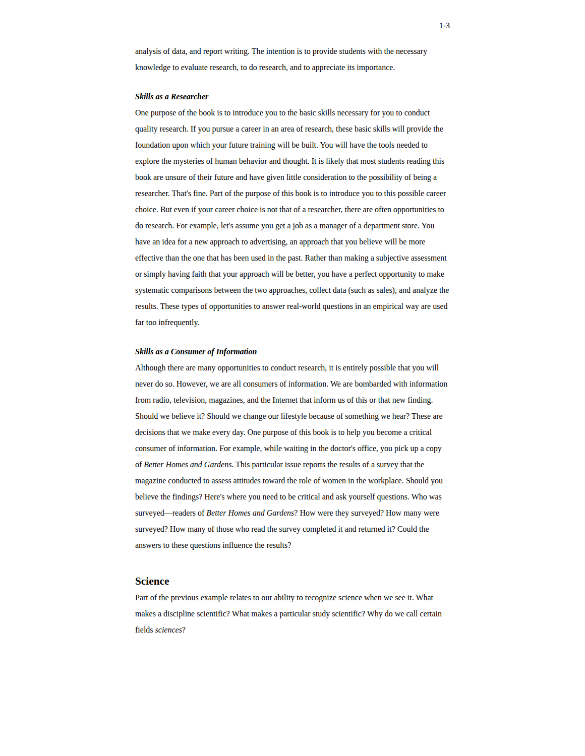1-3
analysis of data, and report writing. The intention is to provide students with the necessary knowledge to evaluate research, to do research, and to appreciate its importance.
Skills as a Researcher
One purpose of the book is to introduce you to the basic skills necessary for you to conduct quality research. If you pursue a career in an area of research, these basic skills will provide the foundation upon which your future training will be built. You will have the tools needed to explore the mysteries of human behavior and thought. It is likely that most students reading this book are unsure of their future and have given little consideration to the possibility of being a researcher. That's fine. Part of the purpose of this book is to introduce you to this possible career choice. But even if your career choice is not that of a researcher, there are often opportunities to do research. For example, let's assume you get a job as a manager of a department store. You have an idea for a new approach to advertising, an approach that you believe will be more effective than the one that has been used in the past. Rather than making a subjective assessment or simply having faith that your approach will be better, you have a perfect opportunity to make systematic comparisons between the two approaches, collect data (such as sales), and analyze the results. These types of opportunities to answer real-world questions in an empirical way are used far too infrequently.
Skills as a Consumer of Information
Although there are many opportunities to conduct research, it is entirely possible that you will never do so. However, we are all consumers of information. We are bombarded with information from radio, television, magazines, and the Internet that inform us of this or that new finding. Should we believe it? Should we change our lifestyle because of something we hear? These are decisions that we make every day. One purpose of this book is to help you become a critical consumer of information. For example, while waiting in the doctor's office, you pick up a copy of Better Homes and Gardens. This particular issue reports the results of a survey that the magazine conducted to assess attitudes toward the role of women in the workplace. Should you believe the findings? Here's where you need to be critical and ask yourself questions. Who was surveyed—readers of Better Homes and Gardens? How were they surveyed? How many were surveyed? How many of those who read the survey completed it and returned it? Could the answers to these questions influence the results?
Science
Part of the previous example relates to our ability to recognize science when we see it. What makes a discipline scientific? What makes a particular study scientific? Why do we call certain fields sciences?